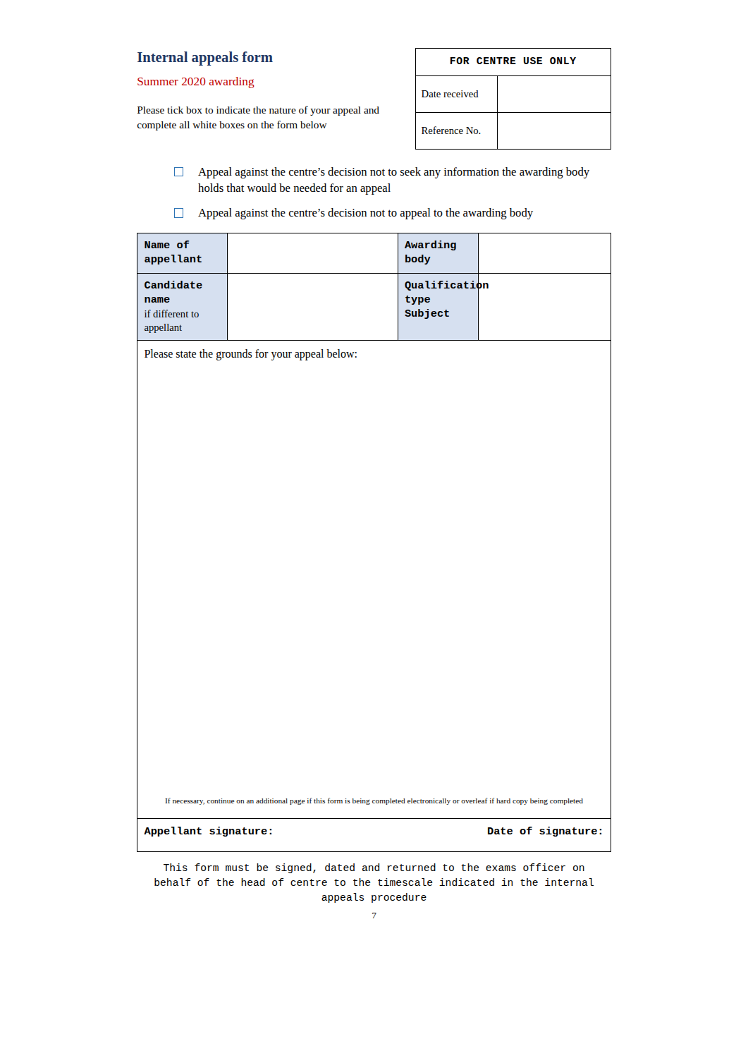Internal appeals form
Summer 2020 awarding
Please tick box to indicate the nature of your appeal and complete all white boxes on the form below
| FOR CENTRE USE ONLY |
| --- |
| Date received | |
| Reference No. | |
Appeal against the centre’s decision not to seek any information the awarding body holds that would be needed for an appeal
Appeal against the centre’s decision not to appeal to the awarding body
| Name of appellant | | Awarding body | |
| Candidate name if different to appellant | | Qualification type Subject | |
| Please state the grounds for your appeal below: If necessary, continue on an additional page if this form is being completed electronically or overleaf if hard copy being completed |
| Appellant signature: Date of signature: |
This form must be signed, dated and returned to the exams officer on behalf of the head of centre to the timescale indicated in the internal appeals procedure
7